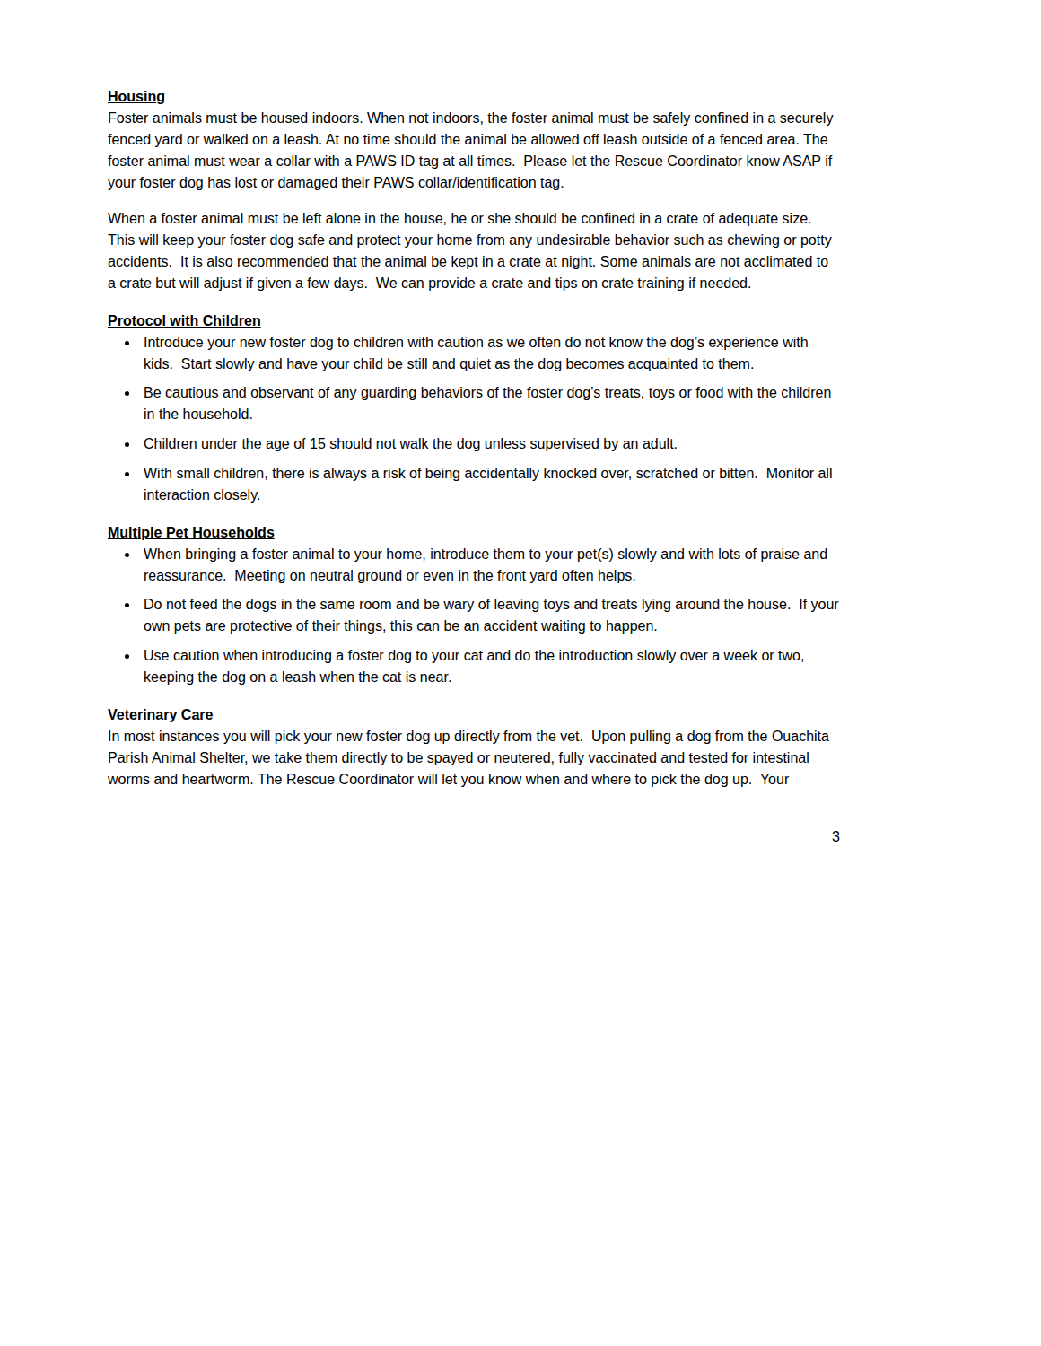Housing
Foster animals must be housed indoors. When not indoors, the foster animal must be safely confined in a securely fenced yard or walked on a leash. At no time should the animal be allowed off leash outside of a fenced area. The foster animal must wear a collar with a PAWS ID tag at all times. Please let the Rescue Coordinator know ASAP if your foster dog has lost or damaged their PAWS collar/identification tag.
When a foster animal must be left alone in the house, he or she should be confined in a crate of adequate size. This will keep your foster dog safe and protect your home from any undesirable behavior such as chewing or potty accidents. It is also recommended that the animal be kept in a crate at night. Some animals are not acclimated to a crate but will adjust if given a few days. We can provide a crate and tips on crate training if needed.
Protocol with Children
Introduce your new foster dog to children with caution as we often do not know the dog’s experience with kids. Start slowly and have your child be still and quiet as the dog becomes acquainted to them.
Be cautious and observant of any guarding behaviors of the foster dog’s treats, toys or food with the children in the household.
Children under the age of 15 should not walk the dog unless supervised by an adult.
With small children, there is always a risk of being accidentally knocked over, scratched or bitten. Monitor all interaction closely.
Multiple Pet Households
When bringing a foster animal to your home, introduce them to your pet(s) slowly and with lots of praise and reassurance. Meeting on neutral ground or even in the front yard often helps.
Do not feed the dogs in the same room and be wary of leaving toys and treats lying around the house. If your own pets are protective of their things, this can be an accident waiting to happen.
Use caution when introducing a foster dog to your cat and do the introduction slowly over a week or two, keeping the dog on a leash when the cat is near.
Veterinary Care
In most instances you will pick your new foster dog up directly from the vet. Upon pulling a dog from the Ouachita Parish Animal Shelter, we take them directly to be spayed or neutered, fully vaccinated and tested for intestinal worms and heartworm. The Rescue Coordinator will let you know when and where to pick the dog up. Your
3